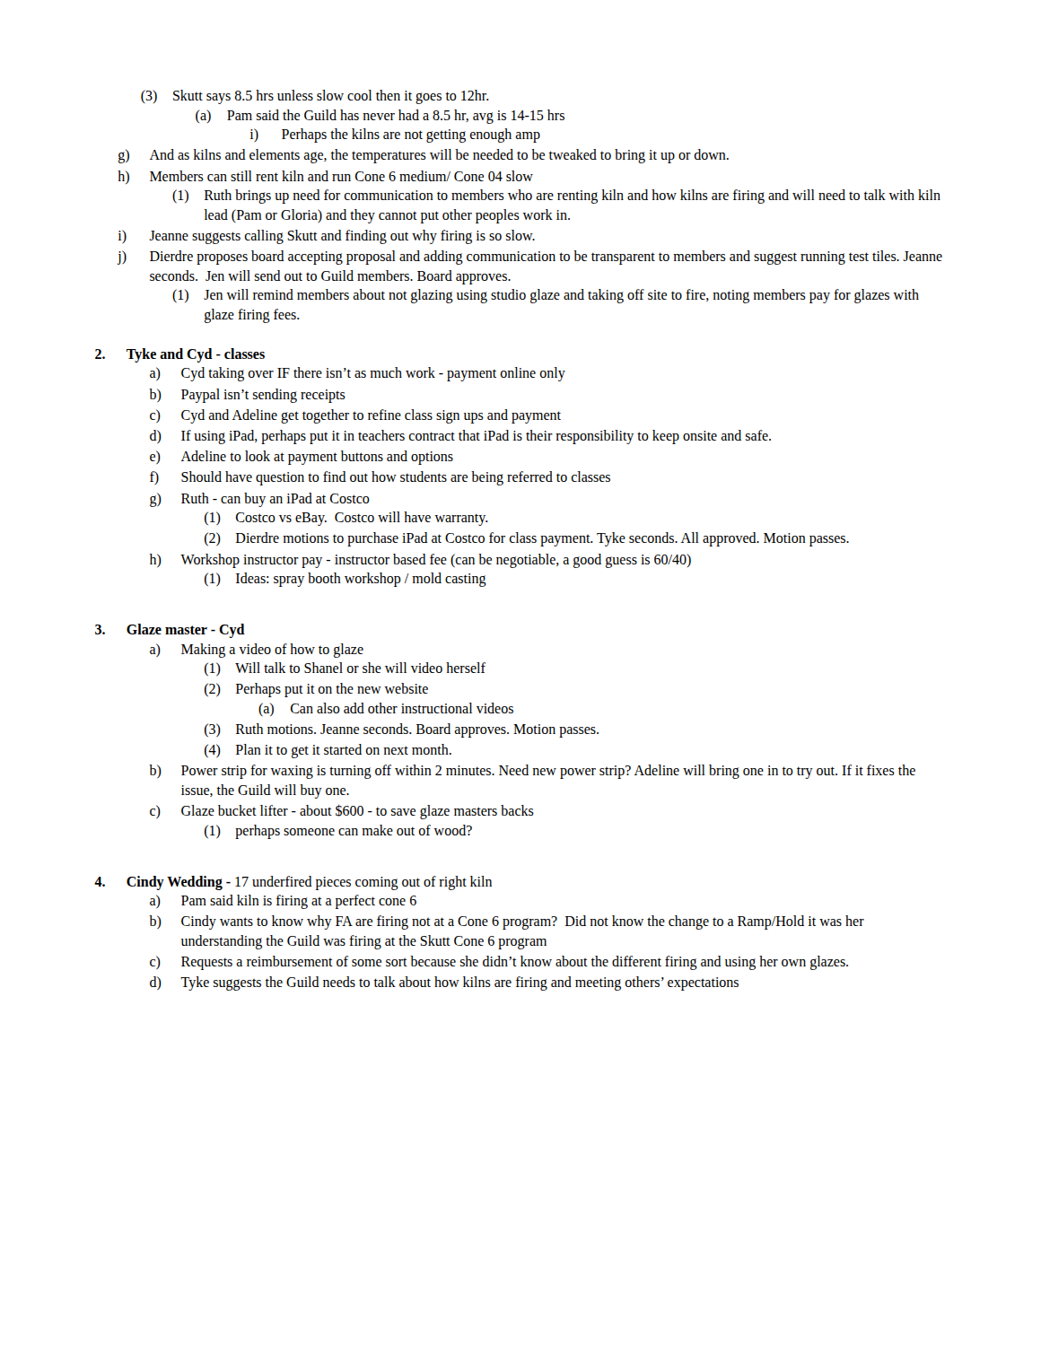(3) Skutt says 8.5 hrs unless slow cool then it goes to 12hr.
(a) Pam said the Guild has never had a 8.5 hr, avg is 14-15 hrs
i) Perhaps the kilns are not getting enough amp
g) And as kilns and elements age, the temperatures will be needed to be tweaked to bring it up or down.
h) Members can still rent kiln and run Cone 6 medium/ Cone 04 slow
(1) Ruth brings up need for communication to members who are renting kiln and how kilns are firing and will need to talk with kiln lead (Pam or Gloria) and they cannot put other peoples work in.
i) Jeanne suggests calling Skutt and finding out why firing is so slow.
j) Dierdre proposes board accepting proposal and adding communication to be transparent to members and suggest running test tiles. Jeanne seconds. Jen will send out to Guild members. Board approves.
(1) Jen will remind members about not glazing using studio glaze and taking off site to fire, noting members pay for glazes with glaze firing fees.
2. Tyke and Cyd - classes
a) Cyd taking over IF there isn’t as much work - payment online only
b) Paypal isn’t sending receipts
c) Cyd and Adeline get together to refine class sign ups and payment
d) If using iPad, perhaps put it in teachers contract that iPad is their responsibility to keep onsite and safe.
e) Adeline to look at payment buttons and options
f) Should have question to find out how students are being referred to classes
g) Ruth - can buy an iPad at Costco
(1) Costco vs eBay. Costco will have warranty.
(2) Dierdre motions to purchase iPad at Costco for class payment. Tyke seconds. All approved. Motion passes.
h) Workshop instructor pay - instructor based fee (can be negotiable, a good guess is 60/40)
(1) Ideas: spray booth workshop / mold casting
3. Glaze master - Cyd
a) Making a video of how to glaze
(1) Will talk to Shanel or she will video herself
(2) Perhaps put it on the new website
(a) Can also add other instructional videos
(3) Ruth motions. Jeanne seconds. Board approves. Motion passes.
(4) Plan it to get it started on next month.
b) Power strip for waxing is turning off within 2 minutes. Need new power strip? Adeline will bring one in to try out. If it fixes the issue, the Guild will buy one.
c) Glaze bucket lifter - about $600 - to save glaze masters backs
(1) perhaps someone can make out of wood?
4. Cindy Wedding - 17 underfired pieces coming out of right kiln
a) Pam said kiln is firing at a perfect cone 6
b) Cindy wants to know why FA are firing not at a Cone 6 program? Did not know the change to a Ramp/Hold it was her understanding the Guild was firing at the Skutt Cone 6 program
c) Requests a reimbursement of some sort because she didn’t know about the different firing and using her own glazes.
d) Tyke suggests the Guild needs to talk about how kilns are firing and meeting others’ expectations